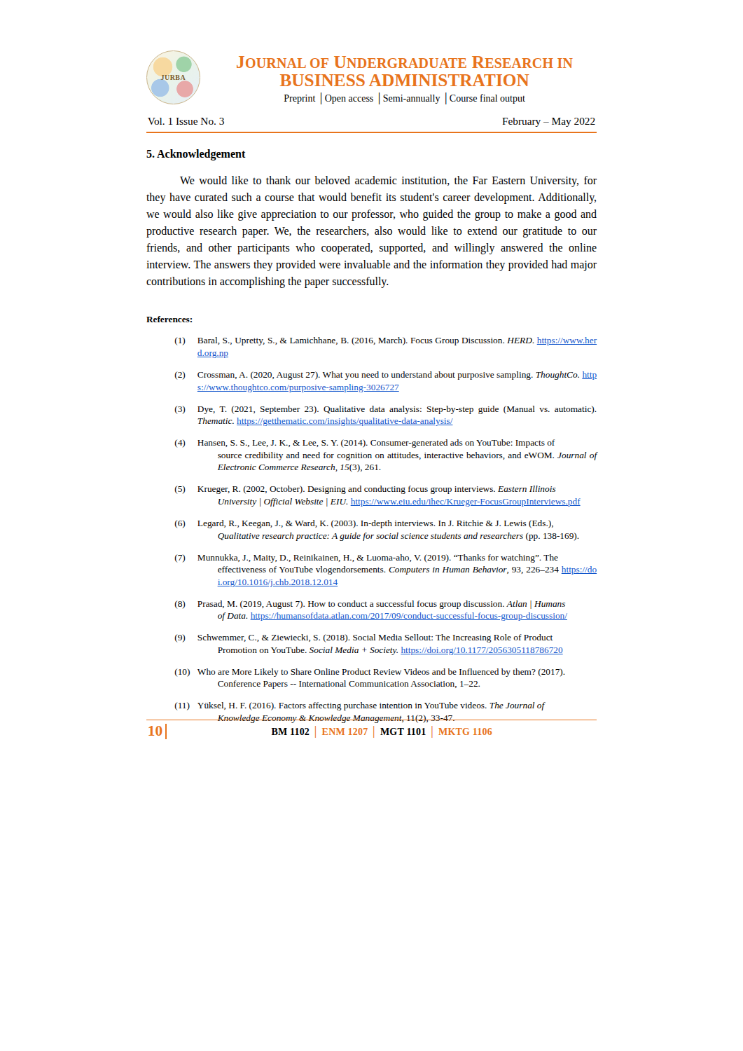JOURNAL OF UNDERGRADUATE RESEARCH IN
BUSINESS ADMINISTRATION
Preprint │Open access │Semi-annually │Course final output
Vol. 1 Issue No. 3 February – May 2022
5. Acknowledgement
We would like to thank our beloved academic institution, the Far Eastern University, for they have curated such a course that would benefit its student's career development. Additionally, we would also like give appreciation to our professor, who guided the group to make a good and productive research paper. We, the researchers, also would like to extend our gratitude to our friends, and other participants who cooperated, supported, and willingly answered the online interview. The answers they provided were invaluable and the information they provided had major contributions in accomplishing the paper successfully.
References:
Baral, S., Upretty, S., & Lamichhane, B. (2016, March). Focus Group Discussion. HERD. https://www.herd.org.np
Crossman, A. (2020, August 27). What you need to understand about purposive sampling. ThoughtCo. https://www.thoughtco.com/purposive-sampling-3026727
Dye, T. (2021, September 23). Qualitative data analysis: Step-by-step guide (Manual vs. automatic). Thematic. https://getthematic.com/insights/qualitative-data-analysis/
Hansen, S. S., Lee, J. K., & Lee, S. Y. (2014). Consumer-generated ads on YouTube: Impacts of source credibility and need for cognition on attitudes, interactive behaviors, and eWOM. Journal of Electronic Commerce Research, 15(3), 261.
Krueger, R. (2002, October). Designing and conducting focus group interviews. Eastern Illinois University | Official Website | EIU. https://www.eiu.edu/ihec/Krueger-FocusGroupInterviews.pdf
Legard, R., Keegan, J., & Ward, K. (2003). In-depth interviews. In J. Ritchie & J. Lewis (Eds.), Qualitative research practice: A guide for social science students and researchers (pp. 138-169).
Munnukka, J., Maity, D., Reinikainen, H., & Luoma-aho, V. (2019). “Thanks for watching”. The effectiveness of YouTube vlogendorsements. Computers in Human Behavior, 93, 226–234 https://doi.org/10.1016/j.chb.2018.12.014
Prasad, M. (2019, August 7). How to conduct a successful focus group discussion. Atlan | Humans of Data. https://humansofdata.atlan.com/2017/09/conduct-successful-focus-group-discussion/
Schwemmer, C., & Ziewiecki, S. (2018). Social Media Sellout: The Increasing Role of Product Promotion on YouTube. Social Media + Society. https://doi.org/10.1177/2056305118786720
Who are More Likely to Share Online Product Review Videos and be Influenced by them? (2017). Conference Papers -- International Communication Association, 1–22.
Yüksel, H. F. (2016). Factors affecting purchase intention in YouTube videos. The Journal of Knowledge Economy & Knowledge Management, 11(2), 33-47.
10
BM 1102 │ ENM 1207 │ MGT 1101 │ MKTG 1106